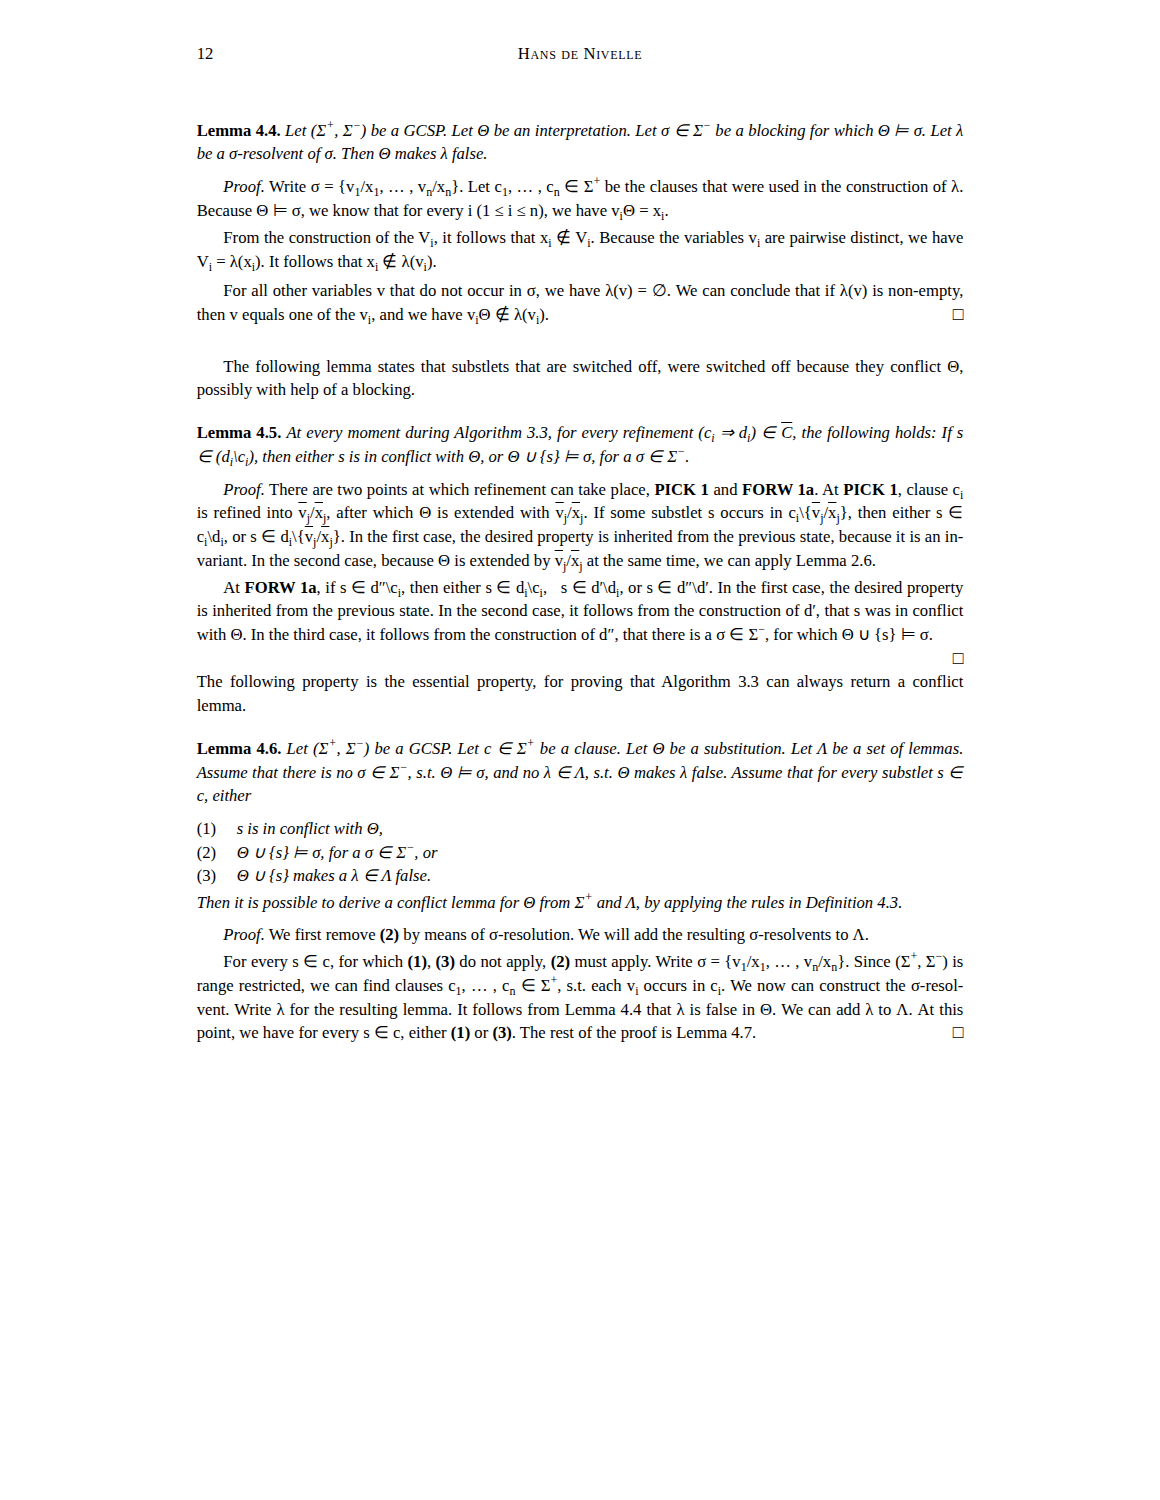12 Hans de Nivelle
Lemma 4.4. Let (Σ+, Σ−) be a GCSP. Let Θ be an interpretation. Let σ ∈ Σ− be a blocking for which Θ ⊨ σ. Let λ be a σ-resolvent of σ. Then Θ makes λ false.
Proof. Write σ = {v1/x1, … , vn/xn}. Let c1, … , cn ∈ Σ+ be the clauses that were used in the construction of λ. Because Θ ⊨ σ, we know that for every i (1 ≤ i ≤ n), we have viΘ = xi.
From the construction of the Vi, it follows that xi ∉ Vi. Because the variables vi are pairwise distinct, we have Vi = λ(xi). It follows that xi ∉ λ(vi).
For all other variables v that do not occur in σ, we have λ(v) = ∅. We can conclude that if λ(v) is non-empty, then v equals one of the vi, and we have viΘ ∉ λ(vi).
The following lemma states that substlets that are switched off, were switched off because they conflict Θ, possibly with help of a blocking.
Lemma 4.5. At every moment during Algorithm 3.3, for every refinement (ci ⇒ di) ∈ C, the following holds: If s ∈ (di\ci), then either s is in conflict with Θ, or Θ ∪ {s} ⊨ σ, for a σ ∈ Σ−.
Proof. There are two points at which refinement can take place, PICK 1 and FORW 1a. At PICK 1, clause ci is refined into vj/xj, after which Θ is extended with vj/xj. If some substlet s occurs in ci\{vj/xj}, then either s ∈ ci\di, or s ∈ di\{vj/xj}. In the first case, the desired property is inherited from the previous state, because it is an invariant. In the second case, because Θ is extended by vj/xj at the same time, we can apply Lemma 2.6.
At FORW 1a, if s ∈ d″\ci, then either s ∈ di\ci, s ∈ d′\di, or s ∈ d″\d′. In the first case, the desired property is inherited from the previous state. In the second case, it follows from the construction of d′, that s was in conflict with Θ. In the third case, it follows from the construction of d″, that there is a σ ∈ Σ−, for which Θ ∪ {s} ⊨ σ.
The following property is the essential property, for proving that Algorithm 3.3 can always return a conflict lemma.
Lemma 4.6. Let (Σ+, Σ−) be a GCSP. Let c ∈ Σ+ be a clause. Let Θ be a substitution. Let Λ be a set of lemmas. Assume that there is no σ ∈ Σ−, s.t. Θ ⊨ σ, and no λ ∈ Λ, s.t. Θ makes λ false. Assume that for every substlet s ∈ c, either
(1) s is in conflict with Θ,
(2) Θ ∪ {s} ⊨ σ, for a σ ∈ Σ−, or
(3) Θ ∪ {s} makes a λ ∈ Λ false.
Then it is possible to derive a conflict lemma for Θ from Σ+ and Λ, by applying the rules in Definition 4.3.
Proof. We first remove (2) by means of σ-resolution. We will add the resulting σ-resolvents to Λ.
For every s ∈ c, for which (1), (3) do not apply, (2) must apply. Write σ = {v1/x1, … , vn/xn}. Since (Σ+, Σ−) is range restricted, we can find clauses c1, … , cn ∈ Σ+, s.t. each vi occurs in ci. We now can construct the σ-resolvent. Write λ for the resulting lemma. It follows from Lemma 4.4 that λ is false in Θ. We can add λ to Λ. At this point, we have for every s ∈ c, either (1) or (3). The rest of the proof is Lemma 4.7.